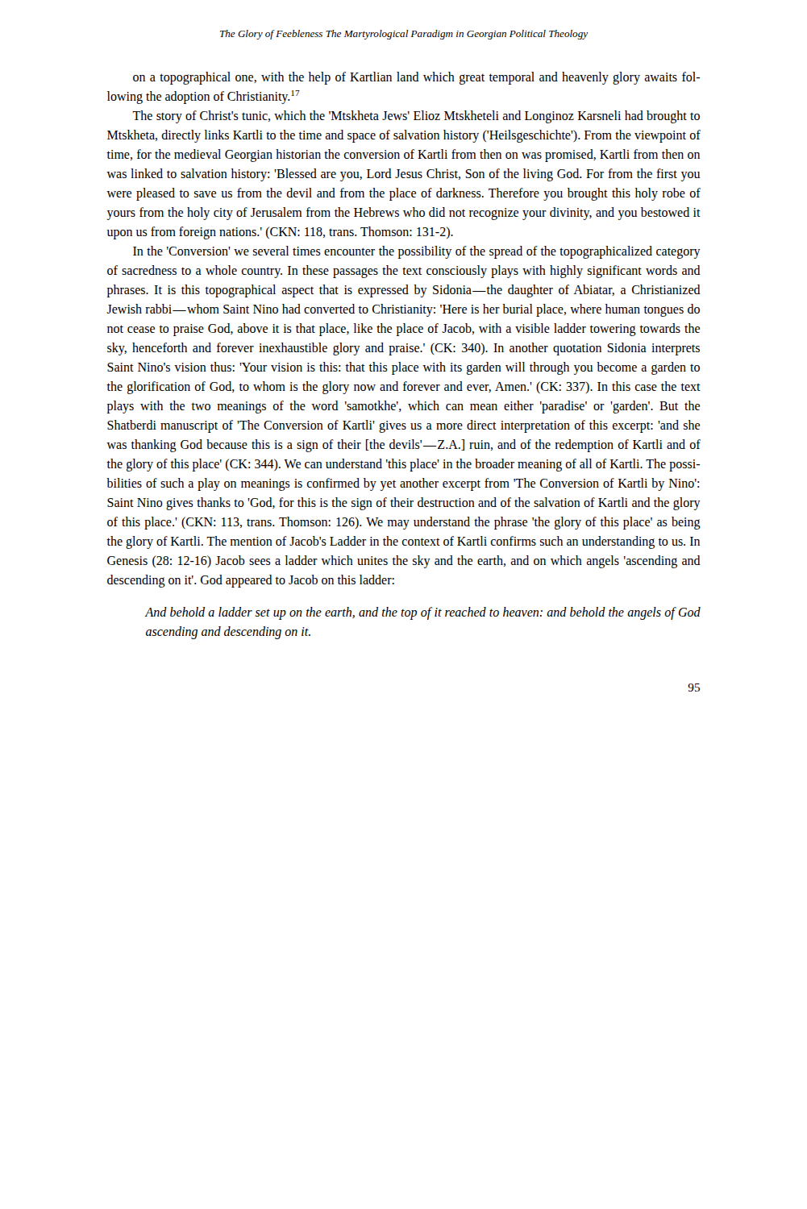The Glory of Feebleness The Martyrological Paradigm in Georgian Political Theology
on a topographical one, with the help of Kartlian land which great temporal and heavenly glory awaits following the adoption of Christianity.17
The story of Christ's tunic, which the 'Mtskheta Jews' Elioz Mtskheteli and Longinoz Karsneli had brought to Mtskheta, directly links Kartli to the time and space of salvation history ('Heilsgeschichte'). From the viewpoint of time, for the medieval Georgian historian the conversion of Kartli from then on was promised, Kartli from then on was linked to salvation history: 'Blessed are you, Lord Jesus Christ, Son of the living God. For from the first you were pleased to save us from the devil and from the place of darkness. Therefore you brought this holy robe of yours from the holy city of Jerusalem from the Hebrews who did not recognize your divinity, and you bestowed it upon us from foreign nations.' (CKN: 118, trans. Thomson: 131-2).
In the 'Conversion' we several times encounter the possibility of the spread of the topographicalized category of sacredness to a whole country. In these passages the text consciously plays with highly significant words and phrases. It is this topographical aspect that is expressed by Sidonia — the daughter of Abiatar, a Christianized Jewish rabbi — whom Saint Nino had converted to Christianity: 'Here is her burial place, where human tongues do not cease to praise God, above it is that place, like the place of Jacob, with a visible ladder towering towards the sky, henceforth and forever inexhaustible glory and praise.' (CK: 340). In another quotation Sidonia interprets Saint Nino's vision thus: 'Your vision is this: that this place with its garden will through you become a garden to the glorification of God, to whom is the glory now and forever and ever, Amen.' (CK: 337). In this case the text plays with the two meanings of the word 'samotkhe', which can mean either 'paradise' or 'garden'. But the Shatberdi manuscript of 'The Conversion of Kartli' gives us a more direct interpretation of this excerpt: 'and she was thanking God because this is a sign of their [the devils' — Z.A.] ruin, and of the redemption of Kartli and of the glory of this place' (CK: 344). We can understand 'this place' in the broader meaning of all of Kartli. The possibilities of such a play on meanings is confirmed by yet another excerpt from 'The Conversion of Kartli by Nino': Saint Nino gives thanks to 'God, for this is the sign of their destruction and of the salvation of Kartli and the glory of this place.' (CKN: 113, trans. Thomson: 126). We may understand the phrase 'the glory of this place' as being the glory of Kartli. The mention of Jacob's Ladder in the context of Kartli confirms such an understanding to us. In Genesis (28: 12-16) Jacob sees a ladder which unites the sky and the earth, and on which angels 'ascending and descending on it'. God appeared to Jacob on this ladder:
And behold a ladder set up on the earth, and the top of it reached to heaven: and behold the angels of God ascending and descending on it.
95